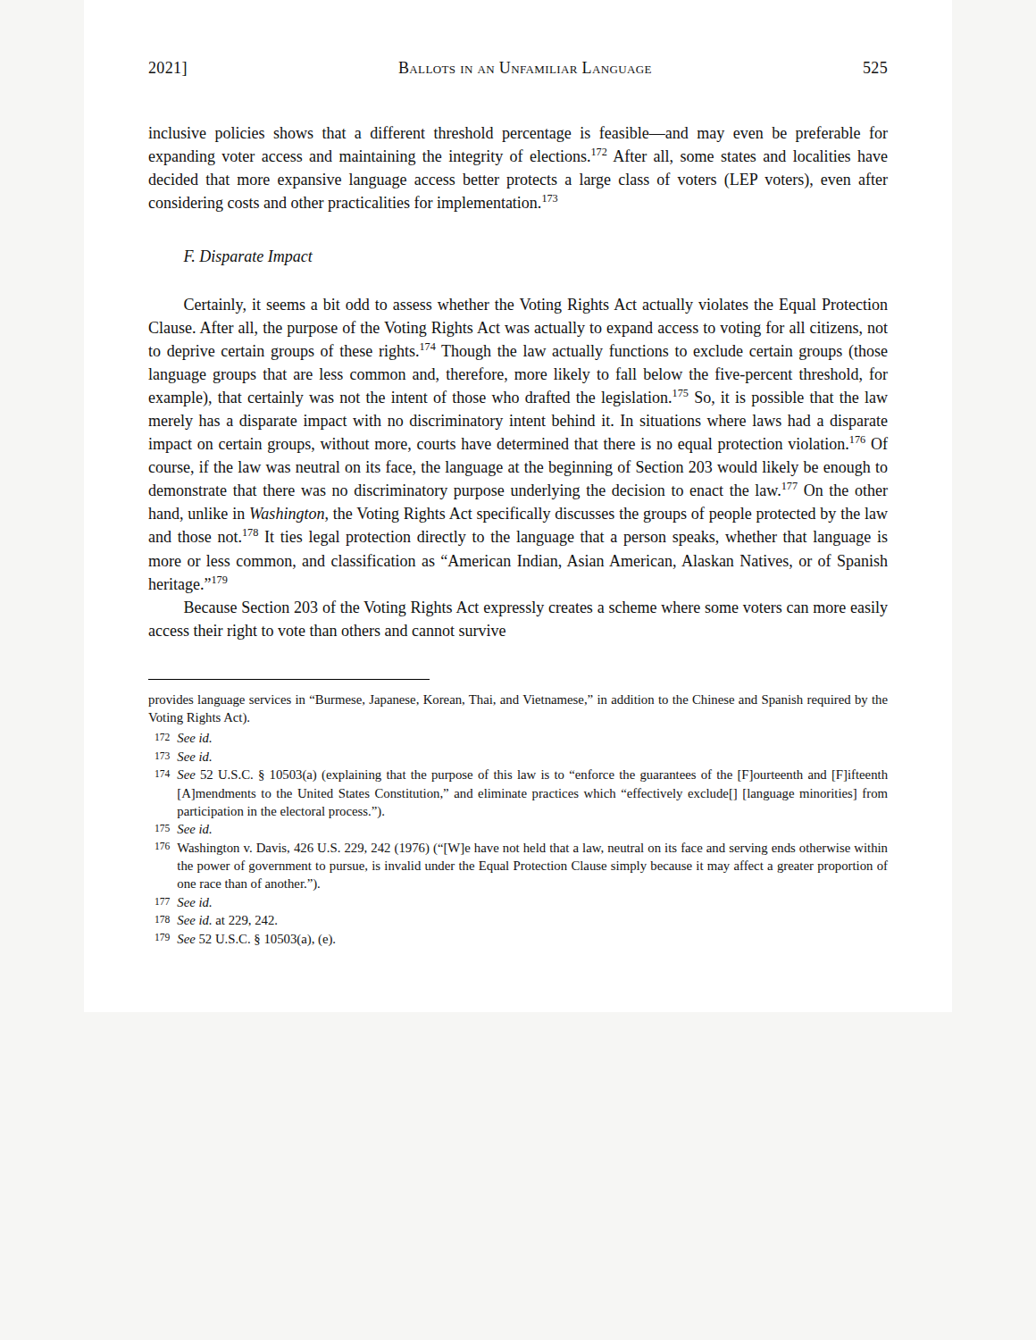2021] Ballots in an Unfamiliar Language 525
inclusive policies shows that a different threshold percentage is feasible—and may even be preferable for expanding voter access and maintaining the integrity of elections.172 After all, some states and localities have decided that more expansive language access better protects a large class of voters (LEP voters), even after considering costs and other practicalities for implementation.173
F. Disparate Impact
Certainly, it seems a bit odd to assess whether the Voting Rights Act actually violates the Equal Protection Clause. After all, the purpose of the Voting Rights Act was actually to expand access to voting for all citizens, not to deprive certain groups of these rights.174 Though the law actually functions to exclude certain groups (those language groups that are less common and, therefore, more likely to fall below the five-percent threshold, for example), that certainly was not the intent of those who drafted the legislation.175 So, it is possible that the law merely has a disparate impact with no discriminatory intent behind it. In situations where laws had a disparate impact on certain groups, without more, courts have determined that there is no equal protection violation.176 Of course, if the law was neutral on its face, the language at the beginning of Section 203 would likely be enough to demonstrate that there was no discriminatory purpose underlying the decision to enact the law.177 On the other hand, unlike in Washington, the Voting Rights Act specifically discusses the groups of people protected by the law and those not.178 It ties legal protection directly to the language that a person speaks, whether that language is more or less common, and classification as “American Indian, Asian American, Alaskan Natives, or of Spanish heritage.”179
Because Section 203 of the Voting Rights Act expressly creates a scheme where some voters can more easily access their right to vote than others and cannot survive
provides language services in “Burmese, Japanese, Korean, Thai, and Vietnamese,” in addition to the Chinese and Spanish required by the Voting Rights Act).
172 See id.
173 See id.
174 See 52 U.S.C. § 10503(a) (explaining that the purpose of this law is to “enforce the guarantees of the [F]ourteenth and [F]ifteenth [A]mendments to the United States Constitution,” and eliminate practices which “effectively exclude[] [language minorities] from participation in the electoral process.”).
175 See id.
176 Washington v. Davis, 426 U.S. 229, 242 (1976) (“[W]e have not held that a law, neutral on its face and serving ends otherwise within the power of government to pursue, is invalid under the Equal Protection Clause simply because it may affect a greater proportion of one race than of another.”).
177 See id.
178 See id. at 229, 242.
179 See 52 U.S.C. § 10503(a), (e).